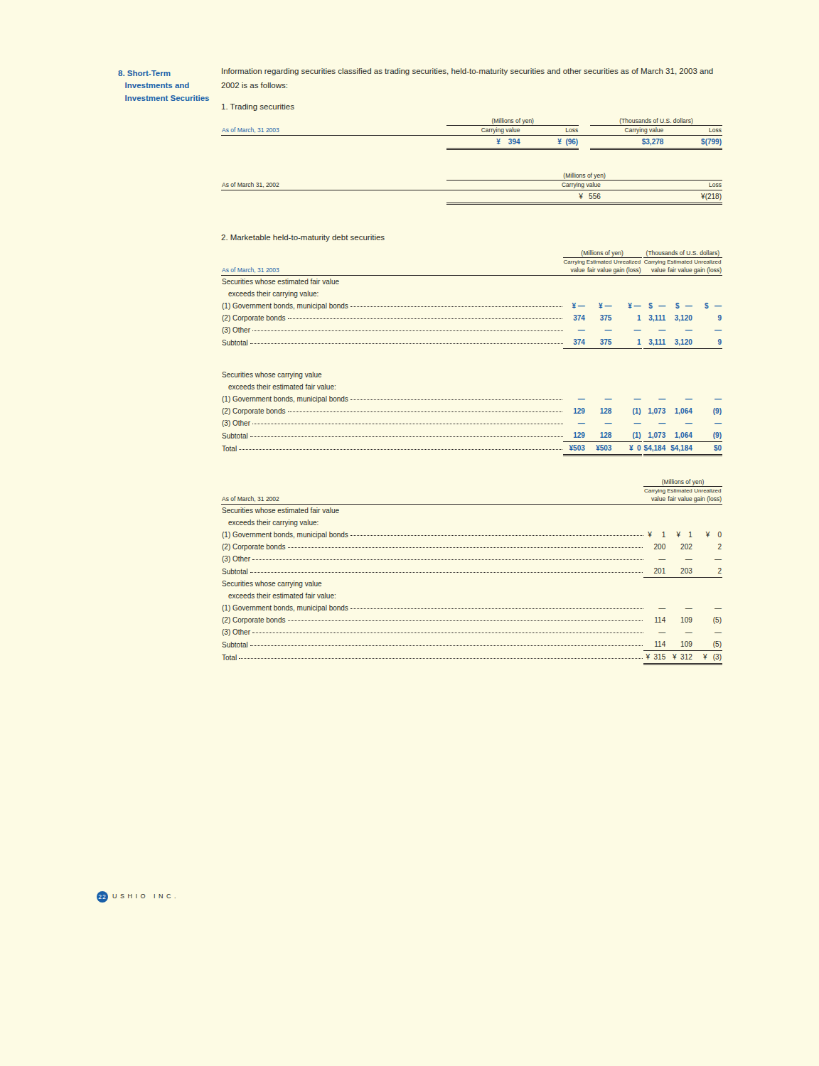8. Short-Term
Investments and
Investment Securities
Information regarding securities classified as trading securities, held-to-maturity securities and other securities as of March 31, 2003 and 2002 is as follows:
1. Trading securities
| | (Millions of yen) | | (Thousands of U.S. dollars) |
| As of March, 31 2003 | Carrying value | Loss | | Carrying value | Loss |
| | ¥ 394 | ¥ (96) | | $3,278 | $(799) |
| | (Millions of yen) |
| As of March 31, 2002 | Carrying value | Loss |
| | ¥ 556 | ¥(218) |
2. Marketable held-to-maturity debt securities
| | (Millions of yen) | | (Thousands of U.S. dollars) |
| | Carrying | Estimated | Unrealized | | Carrying | Estimated | Unrealized |
| As of March, 31 2003 | value | fair value | gain (loss) | | value | fair value | gain (loss) |
| Securities whose estimated fair value |
| exceeds their carrying value: |
| (1) Government bonds, municipal bonds | ¥ — | ¥ — | ¥ — | | $ — | $ — | $ — |
| (2) Corporate bonds | 374 | 375 | 1 | | 3,111 | 3,120 | 9 |
| (3) Other | — | — | — | | — | — | — |
| Subtotal | 374 | 375 | 1 | | 3,111 | 3,120 | 9 |
| Securities whose carrying value |
| exceeds their estimated fair value: |
| (1) Government bonds, municipal bonds | — | — | — | | — | — | — |
| (2) Corporate bonds | 129 | 128 | (1) | | 1,073 | 1,064 | (9) |
| (3) Other | — | — | — | | — | — | — |
| Subtotal | 129 | 128 | (1) | | 1,073 | 1,064 | (9) |
| Total | ¥503 | ¥503 | ¥ 0 | | $4,184 | $4,184 | $0 |
| | (Millions of yen) |
| | Carrying | Estimated | Unrealized |
| As of March, 31 2002 | value | fair value | gain (loss) |
| Securities whose estimated fair value |
| exceeds their carrying value: |
| (1) Government bonds, municipal bonds | ¥ 1 | ¥ 1 | ¥ 0 |
| (2) Corporate bonds | 200 | 202 | 2 |
| (3) Other | — | — | — |
| Subtotal | 201 | 203 | 2 |
| Securities whose carrying value |
| exceeds their estimated fair value: |
| (1) Government bonds, municipal bonds | — | — | — |
| (2) Corporate bonds | 114 | 109 | (5) |
| (3) Other | — | — | — |
| Subtotal | 114 | 109 | (5) |
| Total | ¥ 315 | ¥ 312 | ¥ (3) |
22 U S H I O I N C .